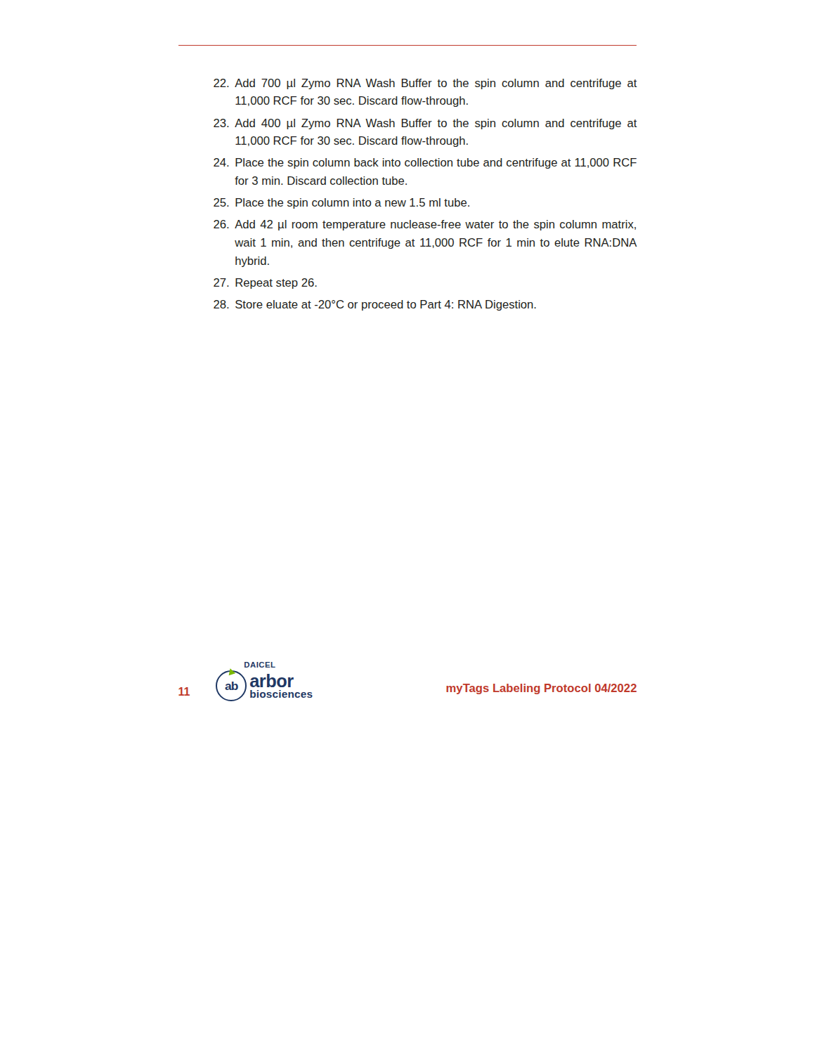22. Add 700 µl Zymo RNA Wash Buffer to the spin column and centrifuge at 11,000 RCF for 30 sec. Discard flow-through.
23. Add 400 µl Zymo RNA Wash Buffer to the spin column and centrifuge at 11,000 RCF for 30 sec. Discard flow-through.
24. Place the spin column back into collection tube and centrifuge at 11,000 RCF for 3 min. Discard collection tube.
25. Place the spin column into a new 1.5 ml tube.
26. Add 42 µl room temperature nuclease-free water to the spin column matrix, wait 1 min, and then centrifuge at 11,000 RCF for 1 min to elute RNA:DNA hybrid.
27. Repeat step 26.
28. Store eluate at -20°C or proceed to Part 4: RNA Digestion.
11
DAICEL
ab
arbor
biosciences
myTags Labeling Protocol 04/2022